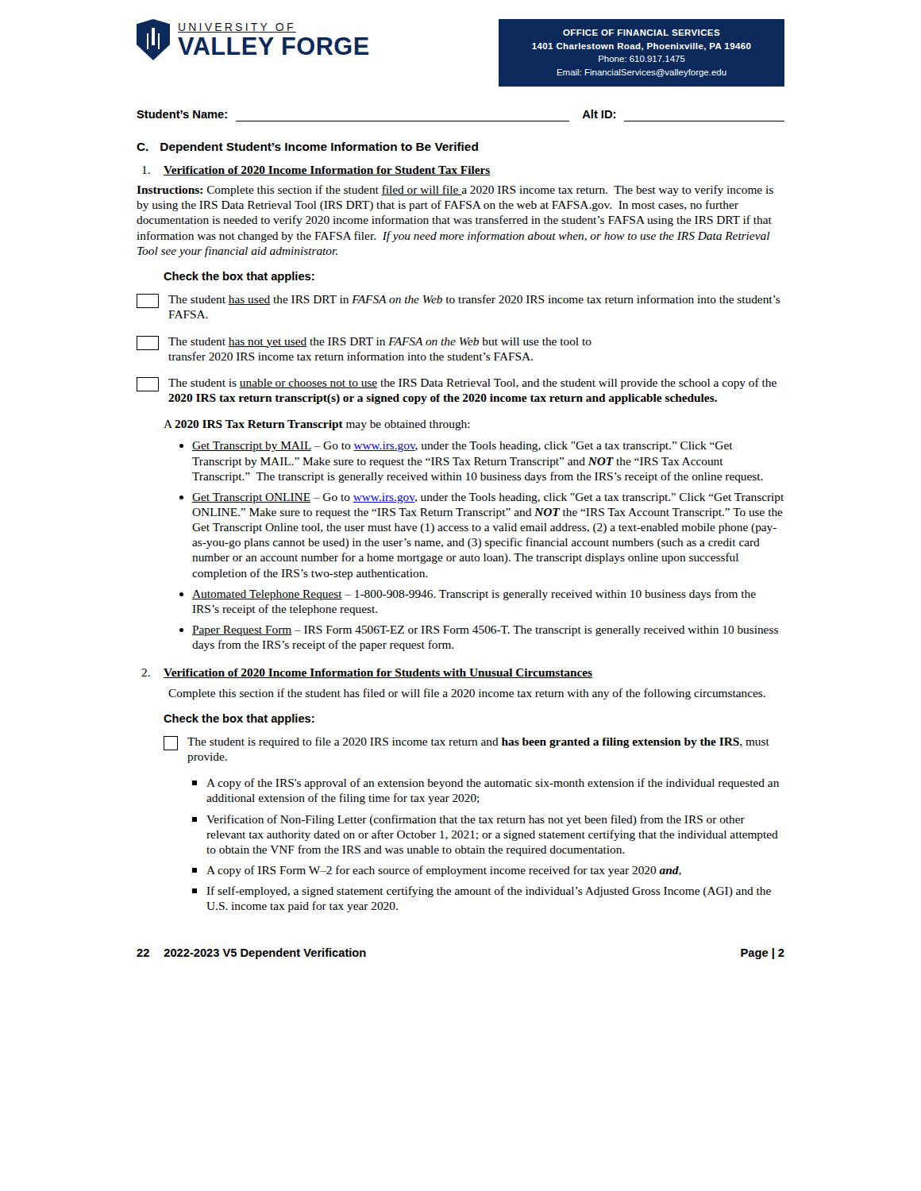UNIVERSITY OF
VALLEY FORGE
OFFICE OF FINANCIAL SERVICES
1401 Charlestown Road, Phoenixville, PA 19460
Phone: 610.917.1475
Email: FinancialServices@valleyforge.edu
Student’s Name: Alt ID:
C. Dependent Student’s Income Information to Be Verified
1. Verification of 2020 Income Information for Student Tax Filers
Instructions: Complete this section if the student filed or will file a 2020 IRS income tax return. The best way to verify income is by using the IRS Data Retrieval Tool (IRS DRT) that is part of FAFSA on the web at FAFSA.gov. In most cases, no further documentation is needed to verify 2020 income information that was transferred in the student’s FAFSA using the IRS DRT if that information was not changed by the FAFSA filer. If you need more information about when, or how to use the IRS Data Retrieval Tool see your financial aid administrator.
Check the box that applies:
The student has used the IRS DRT in FAFSA on the Web to transfer 2020 IRS income tax return information into the student’s FAFSA.
The student has not yet used the IRS DRT in FAFSA on the Web but will use the tool to
transfer 2020 IRS income tax return information into the student’s FAFSA.
The student is unable or chooses not to use the IRS Data Retrieval Tool, and the student will provide the school a copy of the 2020 IRS tax return transcript(s) or a signed copy of the 2020 income tax return and applicable schedules.
A 2020 IRS Tax Return Transcript may be obtained through:
Get Transcript by MAIL – Go to www.irs.gov, under the Tools heading, click "Get a tax transcript.” Click “Get Transcript by MAIL.” Make sure to request the “IRS Tax Return Transcript” and NOT the “IRS Tax Account Transcript.” The transcript is generally received within 10 business days from the IRS’s receipt of the online request.
Get Transcript ONLINE – Go to www.irs.gov, under the Tools heading, click "Get a tax transcript." Click “Get Transcript ONLINE.” Make sure to request the “IRS Tax Return Transcript” and NOT the “IRS Tax Account Transcript.” To use the Get Transcript Online tool, the user must have (1) access to a valid email address, (2) a text-enabled mobile phone (pay-as-you-go plans cannot be used) in the user’s name, and (3) specific financial account numbers (such as a credit card number or an account number for a home mortgage or auto loan). The transcript displays online upon successful completion of the IRS’s two-step authentication.
Automated Telephone Request – 1-800-908-9946. Transcript is generally received within 10 business days from the IRS’s receipt of the telephone request.
Paper Request Form – IRS Form 4506T-EZ or IRS Form 4506-T. The transcript is generally received within 10 business days from the IRS’s receipt of the paper request form.
2. Verification of 2020 Income Information for Students with Unusual Circumstances
Complete this section if the student has filed or will file a 2020 income tax return with any of the following circumstances.
Check the box that applies:
The student is required to file a 2020 IRS income tax return and has been granted a filing extension by the IRS, must provide.
A copy of the IRS's approval of an extension beyond the automatic six-month extension if the individual requested an additional extension of the filing time for tax year 2020;
Verification of Non-Filing Letter (confirmation that the tax return has not yet been filed) from the IRS or other relevant tax authority dated on or after October 1, 2021; or a signed statement certifying that the individual attempted to obtain the VNF from the IRS and was unable to obtain the required documentation.
A copy of IRS Form W–2 for each source of employment income received for tax year 2020 and,
If self-employed, a signed statement certifying the amount of the individual’s Adjusted Gross Income (AGI) and the U.S. income tax paid for tax year 2020.
22 2022-2023 V5 Dependent Verification
Page | 2